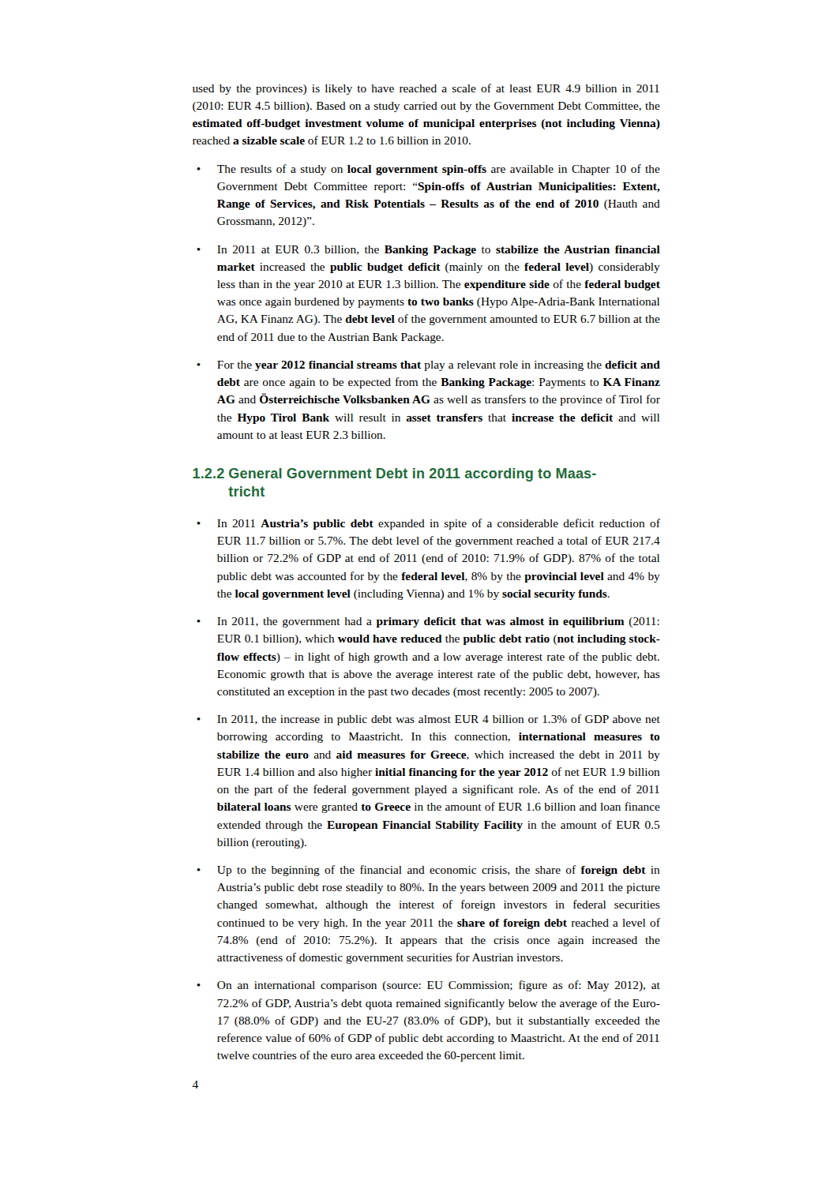used by the provinces) is likely to have reached a scale of at least EUR 4.9 billion in 2011 (2010: EUR 4.5 billion). Based on a study carried out by the Government Debt Committee, the estimated off-budget investment volume of municipal enterprises (not including Vienna) reached a sizable scale of EUR 1.2 to 1.6 billion in 2010.
The results of a study on local government spin-offs are available in Chapter 10 of the Government Debt Committee report: “Spin-offs of Austrian Municipalities: Extent, Range of Services, and Risk Potentials – Results as of the end of 2010 (Hauth and Grossmann, 2012)”.
In 2011 at EUR 0.3 billion, the Banking Package to stabilize the Austrian financial market increased the public budget deficit (mainly on the federal level) considerably less than in the year 2010 at EUR 1.3 billion. The expenditure side of the federal budget was once again burdened by payments to two banks (Hypo Alpe-Adria-Bank International AG, KA Finanz AG). The debt level of the government amounted to EUR 6.7 billion at the end of 2011 due to the Austrian Bank Package.
For the year 2012 financial streams that play a relevant role in increasing the deficit and debt are once again to be expected from the Banking Package: Payments to KA Finanz AG and Österreichische Volksbanken AG as well as transfers to the province of Tirol for the Hypo Tirol Bank will result in asset transfers that increase the deficit and will amount to at least EUR 2.3 billion.
1.2.2 General Government Debt in 2011 according to Maas-tricht
In 2011 Austria’s public debt expanded in spite of a considerable deficit reduction of EUR 11.7 billion or 5.7%. The debt level of the government reached a total of EUR 217.4 billion or 72.2% of GDP at end of 2011 (end of 2010: 71.9% of GDP). 87% of the total public debt was accounted for by the federal level, 8% by the provincial level and 4% by the local government level (including Vienna) and 1% by social security funds.
In 2011, the government had a primary deficit that was almost in equilibrium (2011: EUR 0.1 billion), which would have reduced the public debt ratio (not including stock-flow effects) – in light of high growth and a low average interest rate of the public debt. Economic growth that is above the average interest rate of the public debt, however, has constituted an exception in the past two decades (most recently: 2005 to 2007).
In 2011, the increase in public debt was almost EUR 4 billion or 1.3% of GDP above net borrowing according to Maastricht. In this connection, international measures to stabilize the euro and aid measures for Greece, which increased the debt in 2011 by EUR 1.4 billion and also higher initial financing for the year 2012 of net EUR 1.9 billion on the part of the federal government played a significant role. As of the end of 2011 bilateral loans were granted to Greece in the amount of EUR 1.6 billion and loan finance extended through the European Financial Stability Facility in the amount of EUR 0.5 billion (rerouting).
Up to the beginning of the financial and economic crisis, the share of foreign debt in Austria’s public debt rose steadily to 80%. In the years between 2009 and 2011 the picture changed somewhat, although the interest of foreign investors in federal securities continued to be very high. In the year 2011 the share of foreign debt reached a level of 74.8% (end of 2010: 75.2%). It appears that the crisis once again increased the attractiveness of domestic government securities for Austrian investors.
On an international comparison (source: EU Commission; figure as of: May 2012), at 72.2% of GDP, Austria’s debt quota remained significantly below the average of the Euro-17 (88.0% of GDP) and the EU-27 (83.0% of GDP), but it substantially exceeded the reference value of 60% of GDP of public debt according to Maastricht. At the end of 2011 twelve countries of the euro area exceeded the 60-percent limit.
4